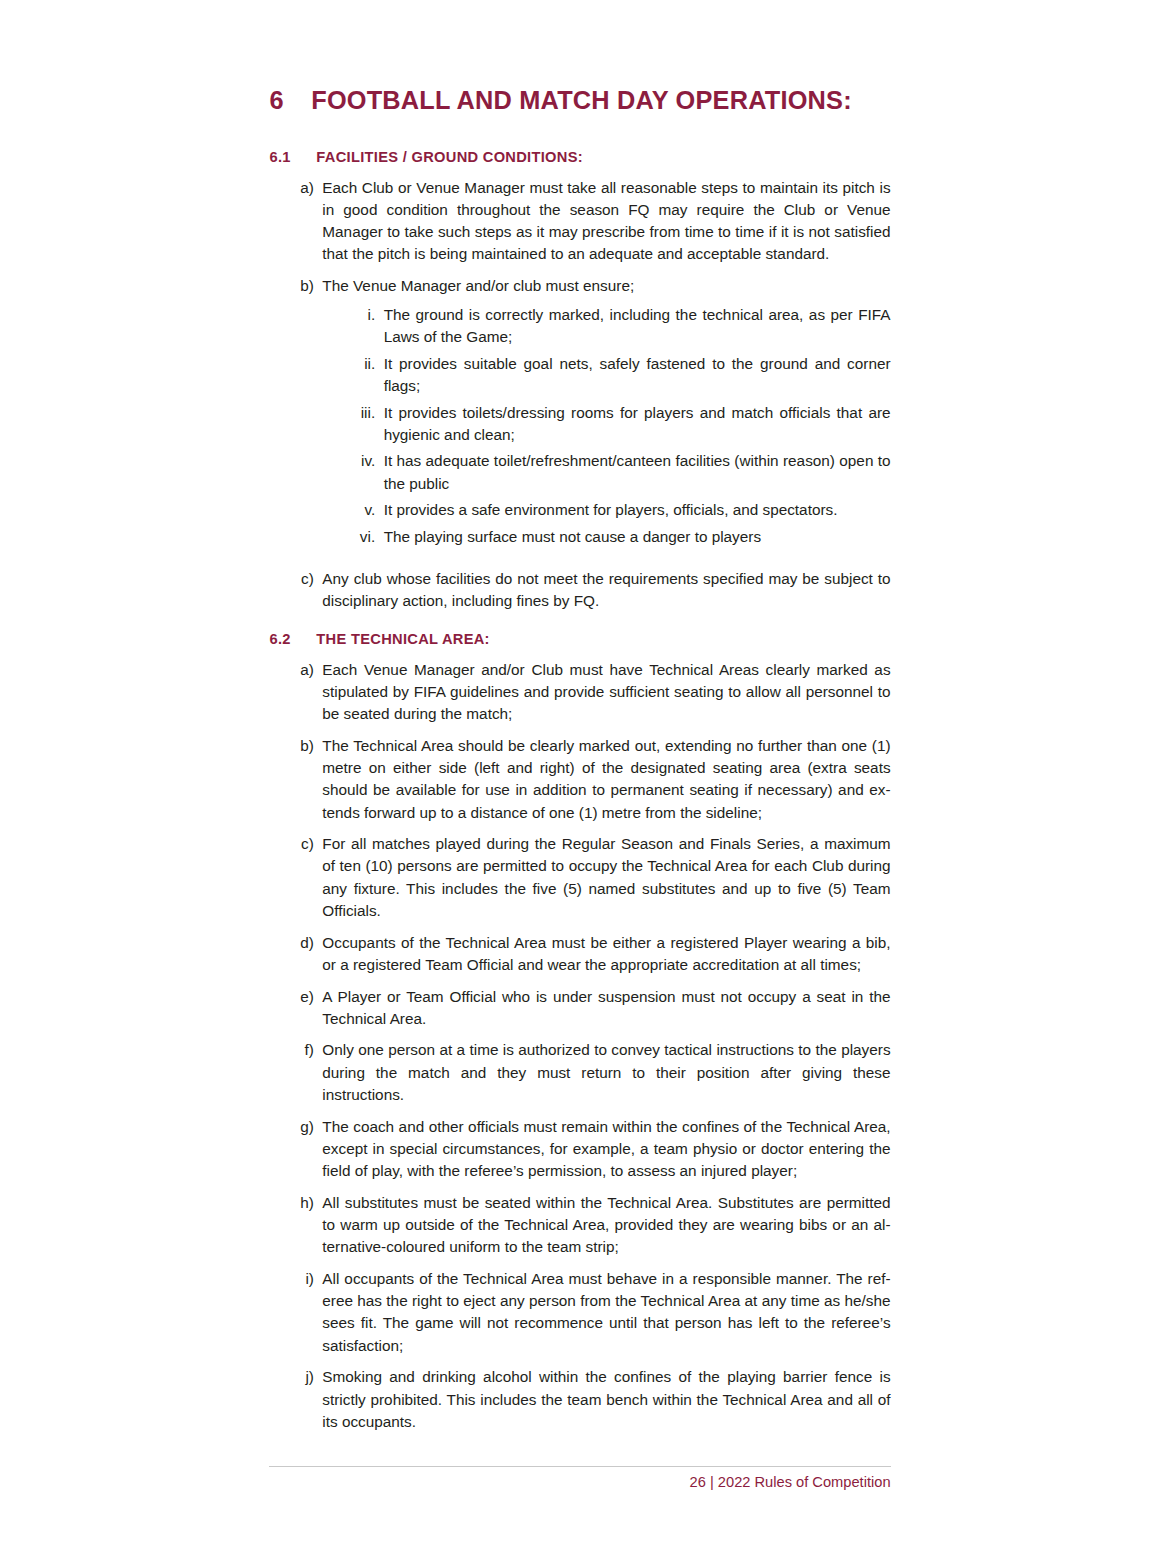6 FOOTBALL AND MATCH DAY OPERATIONS:
6.1 FACILITIES / GROUND CONDITIONS:
a) Each Club or Venue Manager must take all reasonable steps to maintain its pitch is in good condition throughout the season FQ may require the Club or Venue Manager to take such steps as it may prescribe from time to time if it is not satisfied that the pitch is being maintained to an adequate and acceptable standard.
b) The Venue Manager and/or club must ensure;
i. The ground is correctly marked, including the technical area, as per FIFA Laws of the Game;
ii. It provides suitable goal nets, safely fastened to the ground and corner flags;
iii. It provides toilets/dressing rooms for players and match officials that are hygienic and clean;
iv. It has adequate toilet/refreshment/canteen facilities (within reason) open to the public
v. It provides a safe environment for players, officials, and spectators.
vi. The playing surface must not cause a danger to players
c) Any club whose facilities do not meet the requirements specified may be subject to disciplinary action, including fines by FQ.
6.2 THE TECHNICAL AREA:
a) Each Venue Manager and/or Club must have Technical Areas clearly marked as stipulated by FIFA guidelines and provide sufficient seating to allow all personnel to be seated during the match;
b) The Technical Area should be clearly marked out, extending no further than one (1) metre on either side (left and right) of the designated seating area (extra seats should be available for use in addition to permanent seating if necessary) and extends forward up to a distance of one (1) metre from the sideline;
c) For all matches played during the Regular Season and Finals Series, a maximum of ten (10) persons are permitted to occupy the Technical Area for each Club during any fixture. This includes the five (5) named substitutes and up to five (5) Team Officials.
d) Occupants of the Technical Area must be either a registered Player wearing a bib, or a registered Team Official and wear the appropriate accreditation at all times;
e) A Player or Team Official who is under suspension must not occupy a seat in the Technical Area.
f) Only one person at a time is authorized to convey tactical instructions to the players during the match and they must return to their position after giving these instructions.
g) The coach and other officials must remain within the confines of the Technical Area, except in special circumstances, for example, a team physio or doctor entering the field of play, with the referee’s permission, to assess an injured player;
h) All substitutes must be seated within the Technical Area. Substitutes are permitted to warm up outside of the Technical Area, provided they are wearing bibs or an alternative-coloured uniform to the team strip;
i) All occupants of the Technical Area must behave in a responsible manner. The referee has the right to eject any person from the Technical Area at any time as he/she sees fit. The game will not recommence until that person has left to the referee’s satisfaction;
j) Smoking and drinking alcohol within the confines of the playing barrier fence is strictly prohibited. This includes the team bench within the Technical Area and all of its occupants.
26 | 2022 Rules of Competition